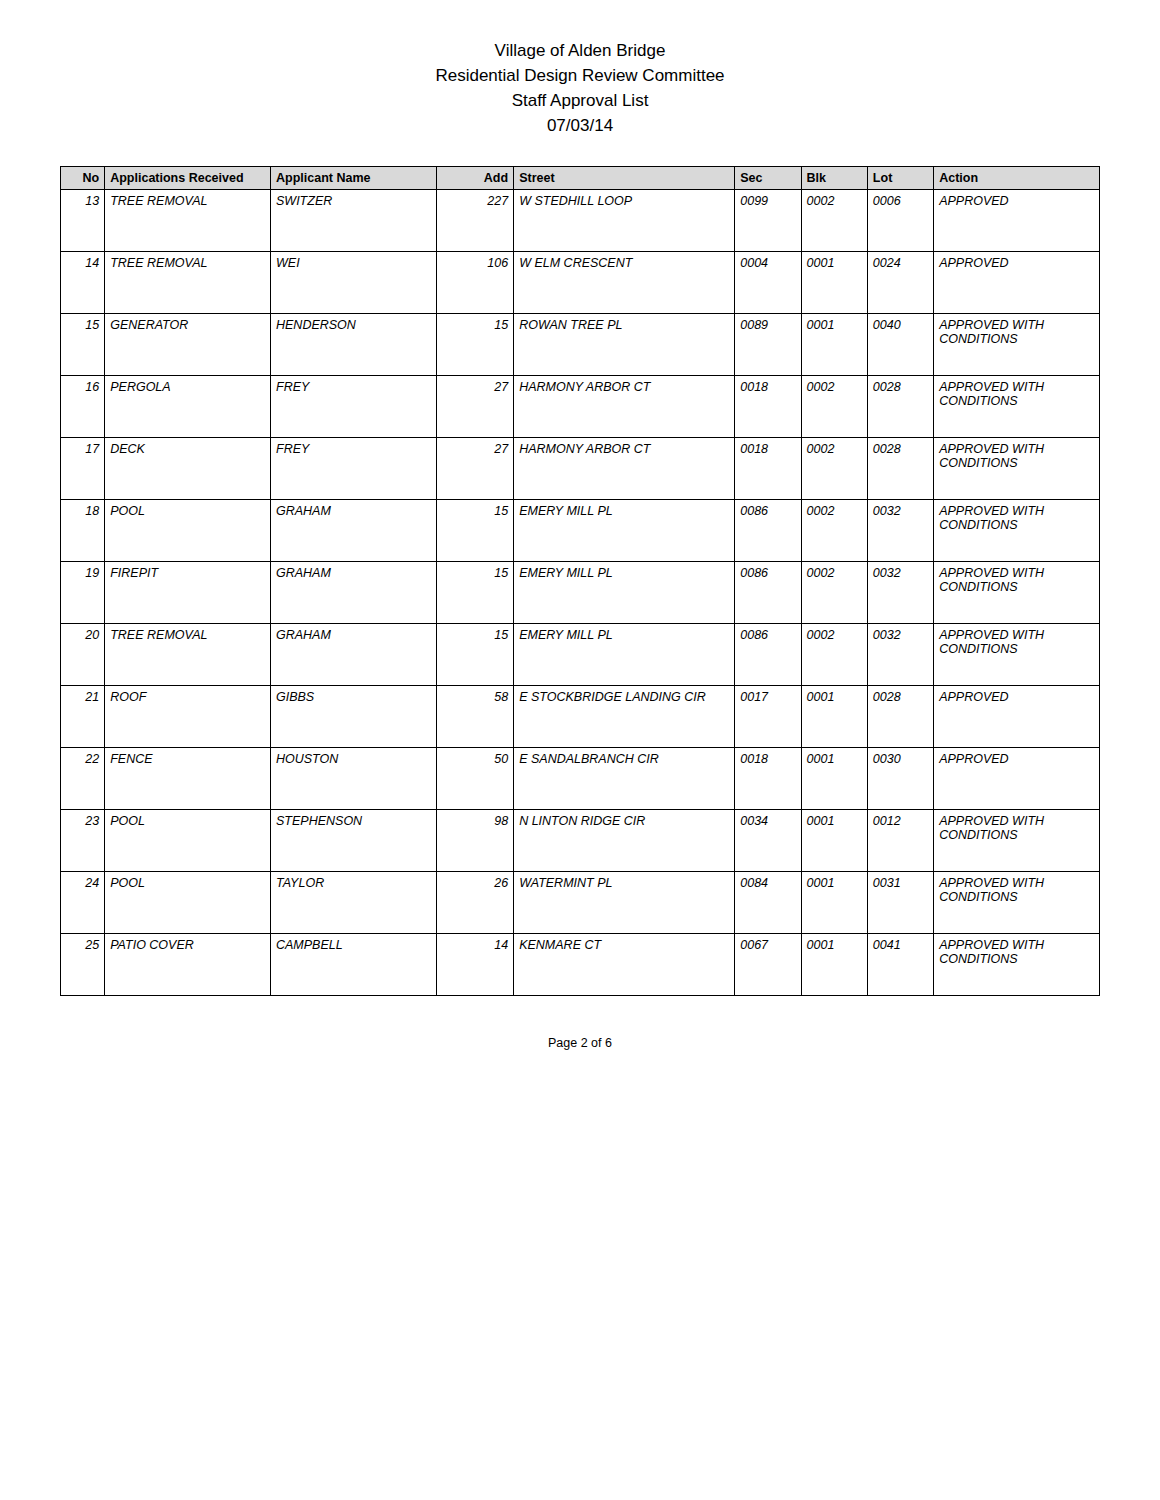Village of Alden Bridge
Residential Design Review Committee
Staff Approval List
07/03/14
| No | Applications Received | Applicant Name | Add | Street | Sec | Blk | Lot | Action |
| --- | --- | --- | --- | --- | --- | --- | --- | --- |
| 13 | TREE REMOVAL | SWITZER | 227 | W STEDHILL LOOP | 0099 | 0002 | 0006 | APPROVED |
| 14 | TREE REMOVAL | WEI | 106 | W ELM CRESCENT | 0004 | 0001 | 0024 | APPROVED |
| 15 | GENERATOR | HENDERSON | 15 | ROWAN TREE PL | 0089 | 0001 | 0040 | APPROVED WITH CONDITIONS |
| 16 | PERGOLA | FREY | 27 | HARMONY ARBOR CT | 0018 | 0002 | 0028 | APPROVED WITH CONDITIONS |
| 17 | DECK | FREY | 27 | HARMONY ARBOR CT | 0018 | 0002 | 0028 | APPROVED WITH CONDITIONS |
| 18 | POOL | GRAHAM | 15 | EMERY MILL PL | 0086 | 0002 | 0032 | APPROVED WITH CONDITIONS |
| 19 | FIREPIT | GRAHAM | 15 | EMERY MILL PL | 0086 | 0002 | 0032 | APPROVED WITH CONDITIONS |
| 20 | TREE REMOVAL | GRAHAM | 15 | EMERY MILL PL | 0086 | 0002 | 0032 | APPROVED WITH CONDITIONS |
| 21 | ROOF | GIBBS | 58 | E STOCKBRIDGE LANDING CIR | 0017 | 0001 | 0028 | APPROVED |
| 22 | FENCE | HOUSTON | 50 | E SANDALBRANCH CIR | 0018 | 0001 | 0030 | APPROVED |
| 23 | POOL | STEPHENSON | 98 | N LINTON RIDGE CIR | 0034 | 0001 | 0012 | APPROVED WITH CONDITIONS |
| 24 | POOL | TAYLOR | 26 | WATERMINT PL | 0084 | 0001 | 0031 | APPROVED WITH CONDITIONS |
| 25 | PATIO COVER | CAMPBELL | 14 | KENMARE CT | 0067 | 0001 | 0041 | APPROVED WITH CONDITIONS |
Page 2 of 6